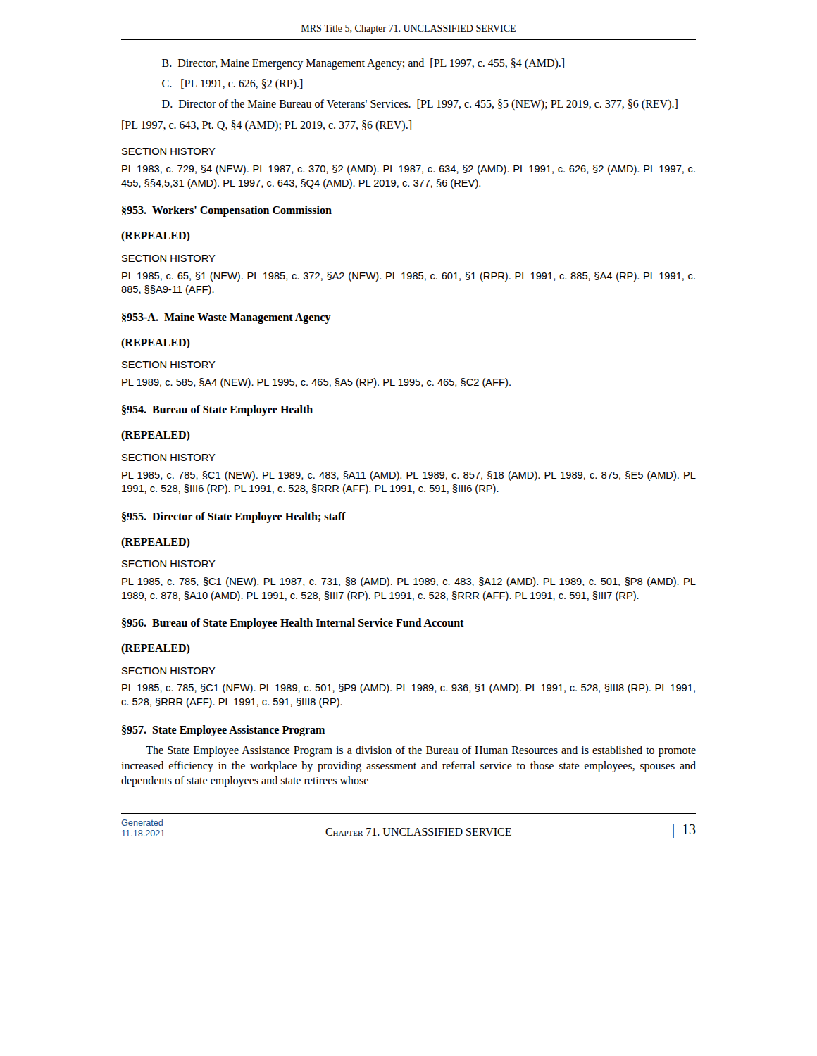MRS Title 5, Chapter 71. UNCLASSIFIED SERVICE
B. Director, Maine Emergency Management Agency; and [PL 1997, c. 455, §4 (AMD).]
C. [PL 1991, c. 626, §2 (RP).]
D. Director of the Maine Bureau of Veterans' Services. [PL 1997, c. 455, §5 (NEW); PL 2019, c. 377, §6 (REV).]
[PL 1997, c. 643, Pt. Q, §4 (AMD); PL 2019, c. 377, §6 (REV).]
SECTION HISTORY
PL 1983, c. 729, §4 (NEW). PL 1987, c. 370, §2 (AMD). PL 1987, c. 634, §2 (AMD). PL 1991, c. 626, §2 (AMD). PL 1997, c. 455, §§4,5,31 (AMD). PL 1997, c. 643, §Q4 (AMD). PL 2019, c. 377, §6 (REV).
§953. Workers' Compensation Commission
(REPEALED)
SECTION HISTORY
PL 1985, c. 65, §1 (NEW). PL 1985, c. 372, §A2 (NEW). PL 1985, c. 601, §1 (RPR). PL 1991, c. 885, §A4 (RP). PL 1991, c. 885, §§A9-11 (AFF).
§953-A. Maine Waste Management Agency
(REPEALED)
SECTION HISTORY
PL 1989, c. 585, §A4 (NEW). PL 1995, c. 465, §A5 (RP). PL 1995, c. 465, §C2 (AFF).
§954. Bureau of State Employee Health
(REPEALED)
SECTION HISTORY
PL 1985, c. 785, §C1 (NEW). PL 1989, c. 483, §A11 (AMD). PL 1989, c. 857, §18 (AMD). PL 1989, c. 875, §E5 (AMD). PL 1991, c. 528, §III6 (RP). PL 1991, c. 528, §RRR (AFF). PL 1991, c. 591, §III6 (RP).
§955. Director of State Employee Health; staff
(REPEALED)
SECTION HISTORY
PL 1985, c. 785, §C1 (NEW). PL 1987, c. 731, §8 (AMD). PL 1989, c. 483, §A12 (AMD). PL 1989, c. 501, §P8 (AMD). PL 1989, c. 878, §A10 (AMD). PL 1991, c. 528, §III7 (RP). PL 1991, c. 528, §RRR (AFF). PL 1991, c. 591, §III7 (RP).
§956. Bureau of State Employee Health Internal Service Fund Account
(REPEALED)
SECTION HISTORY
PL 1985, c. 785, §C1 (NEW). PL 1989, c. 501, §P9 (AMD). PL 1989, c. 936, §1 (AMD). PL 1991, c. 528, §III8 (RP). PL 1991, c. 528, §RRR (AFF). PL 1991, c. 591, §III8 (RP).
§957. State Employee Assistance Program
The State Employee Assistance Program is a division of the Bureau of Human Resources and is established to promote increased efficiency in the workplace by providing assessment and referral service to those state employees, spouses and dependents of state employees and state retirees whose
Generated
11.18.2021
Chapter 71. UNCLASSIFIED SERVICE
| 13